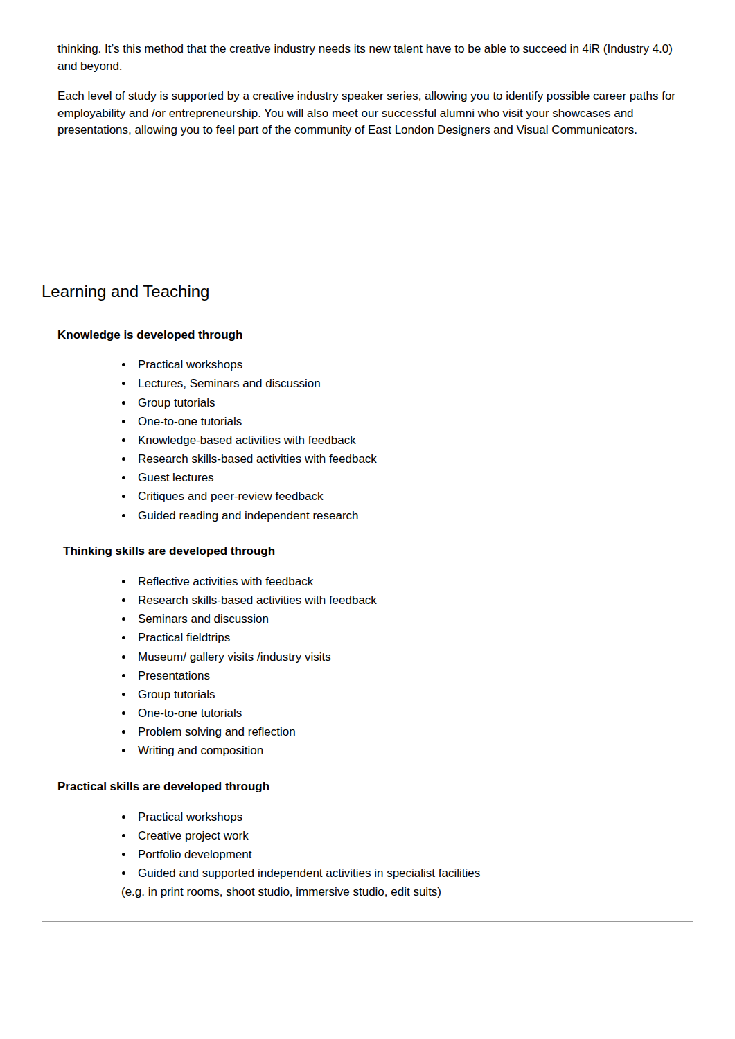thinking. It’s this method that the creative industry needs its new talent have to be able to succeed in 4iR (Industry 4.0) and beyond.
Each level of study is supported by a creative industry speaker series, allowing you to identify possible career paths for employability and /or entrepreneurship. You will also meet our successful alumni who visit your showcases and presentations, allowing you to feel part of the community of East London Designers and Visual Communicators.
Learning and Teaching
Knowledge is developed through
Practical workshops
Lectures, Seminars and discussion
Group tutorials
One-to-one tutorials
Knowledge-based activities with feedback
Research skills-based activities with feedback
Guest lectures
Critiques and peer-review feedback
Guided reading and independent research
Thinking skills are developed through
Reflective activities with feedback
Research skills-based activities with feedback
Seminars and discussion
Practical fieldtrips
Museum/ gallery visits /industry visits
Presentations
Group tutorials
One-to-one tutorials
Problem solving and reflection
Writing and composition
Practical skills are developed through
Practical workshops
Creative project work
Portfolio development
Guided and supported independent activities in specialist facilities
(e.g. in print rooms, shoot studio, immersive studio, edit suits)